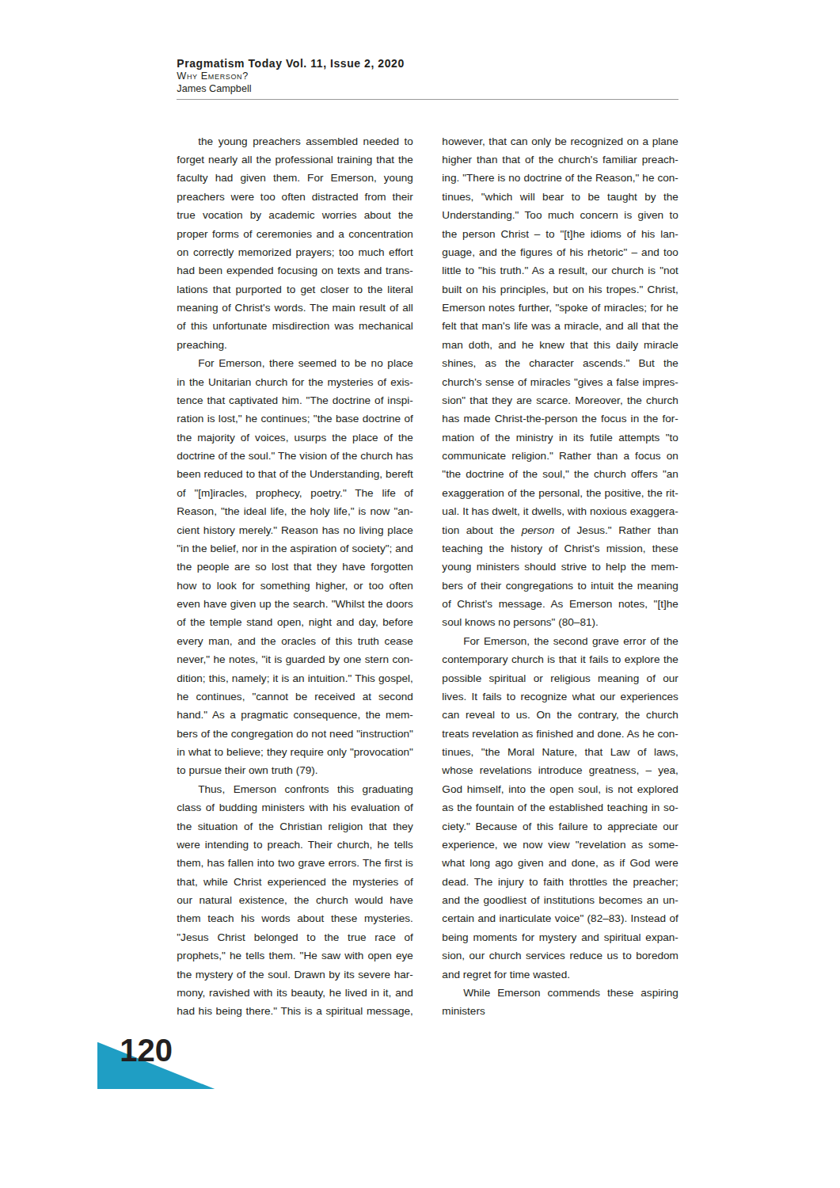Pragmatism Today Vol. 11, Issue 2, 2020
Why Emerson?
James Campbell
the young preachers assembled needed to forget nearly all the professional training that the faculty had given them. For Emerson, young preachers were too often distracted from their true vocation by academic worries about the proper forms of ceremonies and a concentration on correctly memorized prayers; too much effort had been expended focusing on texts and translations that purported to get closer to the literal meaning of Christ's words. The main result of all of this unfortunate misdirection was mechanical preaching.
For Emerson, there seemed to be no place in the Unitarian church for the mysteries of existence that captivated him. "The doctrine of inspiration is lost," he continues; "the base doctrine of the majority of voices, usurps the place of the doctrine of the soul." The vision of the church has been reduced to that of the Understanding, bereft of "[m]iracles, prophecy, poetry." The life of Reason, "the ideal life, the holy life," is now "ancient history merely." Reason has no living place "in the belief, nor in the aspiration of society"; and the people are so lost that they have forgotten how to look for something higher, or too often even have given up the search. "Whilst the doors of the temple stand open, night and day, before every man, and the oracles of this truth cease never," he notes, "it is guarded by one stern condition; this, namely; it is an intuition." This gospel, he continues, "cannot be received at second hand." As a pragmatic consequence, the members of the congregation do not need "instruction" in what to believe; they require only "provocation" to pursue their own truth (79).
Thus, Emerson confronts this graduating class of budding ministers with his evaluation of the situation of the Christian religion that they were intending to preach. Their church, he tells them, has fallen into two grave errors. The first is that, while Christ experienced the mysteries of our natural existence, the church would have them teach his words about these mysteries. "Jesus Christ belonged to the true race of prophets," he tells them. "He saw with open eye the mystery of the soul. Drawn by its severe harmony, ravished with its beauty, he lived in it, and had his being there." This is a spiritual message, however, that can only be recognized on a plane higher than that of the church's familiar preaching. "There is no doctrine of the Reason," he continues, "which will bear to be taught by the Understanding." Too much concern is given to the person Christ – to "[t]he idioms of his language, and the figures of his rhetoric" – and too little to "his truth." As a result, our church is "not built on his principles, but on his tropes." Christ, Emerson notes further, "spoke of miracles; for he felt that man's life was a miracle, and all that the man doth, and he knew that this daily miracle shines, as the character ascends." But the church's sense of miracles "gives a false impression" that they are scarce. Moreover, the church has made Christ-the-person the focus in the formation of the ministry in its futile attempts "to communicate religion." Rather than a focus on "the doctrine of the soul," the church offers "an exaggeration of the personal, the positive, the ritual. It has dwelt, it dwells, with noxious exaggeration about the person of Jesus." Rather than teaching the history of Christ's mission, these young ministers should strive to help the members of their congregations to intuit the meaning of Christ's message. As Emerson notes, "[t]he soul knows no persons" (80–81).
For Emerson, the second grave error of the contemporary church is that it fails to explore the possible spiritual or religious meaning of our lives. It fails to recognize what our experiences can reveal to us. On the contrary, the church treats revelation as finished and done. As he continues, "the Moral Nature, that Law of laws, whose revelations introduce greatness, – yea, God himself, into the open soul, is not explored as the fountain of the established teaching in society." Because of this failure to appreciate our experience, we now view "revelation as somewhat long ago given and done, as if God were dead. The injury to faith throttles the preacher; and the goodliest of institutions becomes an uncertain and inarticulate voice" (82–83). Instead of being moments for mystery and spiritual expansion, our church services reduce us to boredom and regret for time wasted.
While Emerson commends these aspiring ministers
120